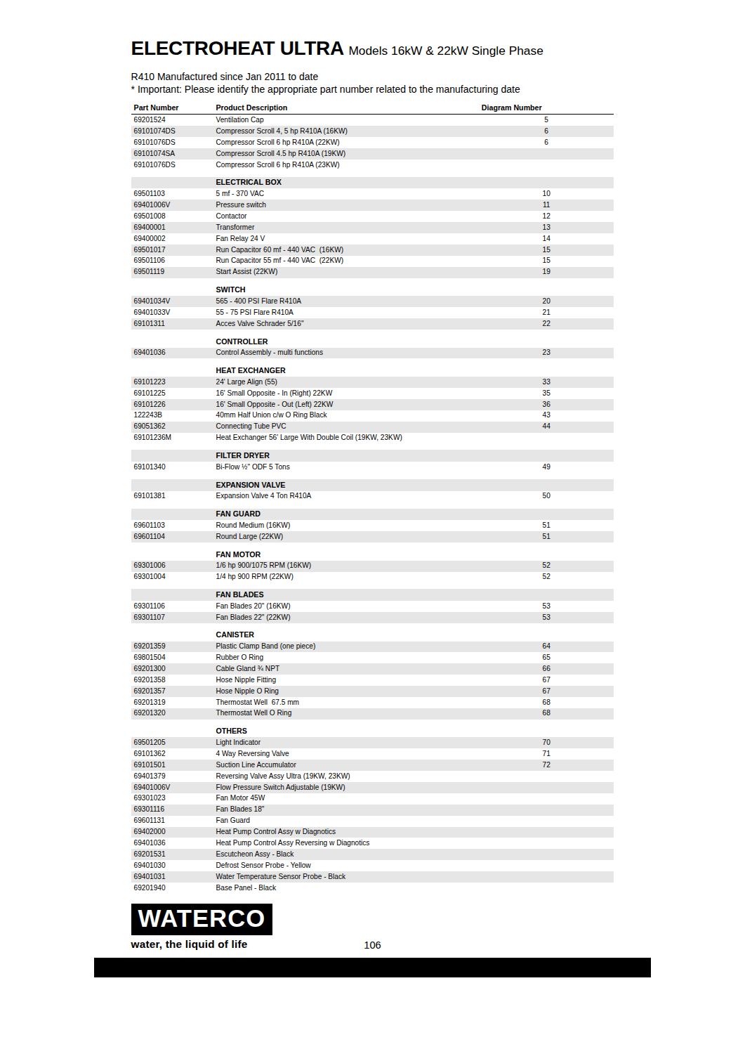ELECTROHEAT ULTRA Models 16kW & 22kW Single Phase
R410 Manufactured since Jan 2011 to date
* Important: Please identify the appropriate part number related to the manufacturing date
| Part Number | Product Description | Diagram Number |
| --- | --- | --- |
| 69201524 | Ventilation Cap | 5 |
| 69101074DS | Compressor Scroll 4, 5 hp R410A (16KW) | 6 |
| 69101076DS | Compressor Scroll 6 hp R410A (22KW) | 6 |
| 69101074SA | Compressor Scroll 4.5 hp R410A (19KW) | |
| 69101076DS | Compressor Scroll 6 hp R410A (23KW) | |
| | ELECTRICAL BOX | |
| 69501103 | 5 mf - 370 VAC | 10 |
| 69401006V | Pressure switch | 11 |
| 69501008 | Contactor | 12 |
| 69400001 | Transformer | 13 |
| 69400002 | Fan Relay 24 V | 14 |
| 69501017 | Run Capacitor 60 mf - 440 VAC (16KW) | 15 |
| 69501106 | Run Capacitor 55 mf - 440 VAC (22KW) | 15 |
| 69501119 | Start Assist (22KW) | 19 |
| | SWITCH | |
| 69401034V | 565 - 400 PSI Flare R410A | 20 |
| 69401033V | 55 - 75 PSI Flare R410A | 21 |
| 69101311 | Acces Valve Schrader 5/16" | 22 |
| | CONTROLLER | |
| 69401036 | Control Assembly - multi functions | 23 |
| | HEAT EXCHANGER | |
| 69101223 | 24' Large Align (55) | 33 |
| 69101225 | 16' Small Opposite - In (Right) 22KW | 35 |
| 69101226 | 16' Small Opposite - Out (Left) 22KW | 36 |
| 122243B | 40mm Half Union c/w O Ring Black | 43 |
| 69051362 | Connecting Tube PVC | 44 |
| 69101236M | Heat Exchanger 56' Large With Double Coil (19KW, 23KW) | |
| | FILTER DRYER | |
| 69101340 | Bi-Flow ½" ODF 5 Tons | 49 |
| | EXPANSION VALVE | |
| 69101381 | Expansion Valve 4 Ton R410A | 50 |
| | FAN GUARD | |
| 69601103 | Round Medium (16KW) | 51 |
| 69601104 | Round Large (22KW) | 51 |
| | FAN MOTOR | |
| 69301006 | 1/6 hp 900/1075 RPM (16KW) | 52 |
| 69301004 | 1/4 hp 900 RPM (22KW) | 52 |
| | FAN BLADES | |
| 69301106 | Fan Blades 20" (16KW) | 53 |
| 69301107 | Fan Blades 22" (22KW) | 53 |
| | CANISTER | |
| 69201359 | Plastic Clamp Band (one piece) | 64 |
| 69801504 | Rubber O Ring | 65 |
| 69201300 | Cable Gland ¾ NPT | 66 |
| 69201358 | Hose Nipple Fitting | 67 |
| 69201357 | Hose Nipple O Ring | 67 |
| 69201319 | Thermostat Well 67.5 mm | 68 |
| 69201320 | Thermostat Well O Ring | 68 |
| | OTHERS | |
| 69501205 | Light Indicator | 70 |
| 69101362 | 4 Way Reversing Valve | 71 |
| 69101501 | Suction Line Accumulator | 72 |
| 69401379 | Reversing Valve Assy Ultra (19KW, 23KW) | |
| 69401006V | Flow Pressure Switch Adjustable (19KW) | |
| 69301023 | Fan Motor 45W | |
| 69301116 | Fan Blades 18" | |
| 69601131 | Fan Guard | |
| 69402000 | Heat Pump Control Assy w Diagnotics | |
| 69401036 | Heat Pump Control Assy Reversing w Diagnotics | |
| 69201531 | Escutcheon Assy - Black | |
| 69401030 | Defrost Sensor Probe - Yellow | |
| 69401031 | Water Temperature Sensor Probe - Black | |
| 69201940 | Base Panel - Black | |
WATERCO
water, the liquid of life
106